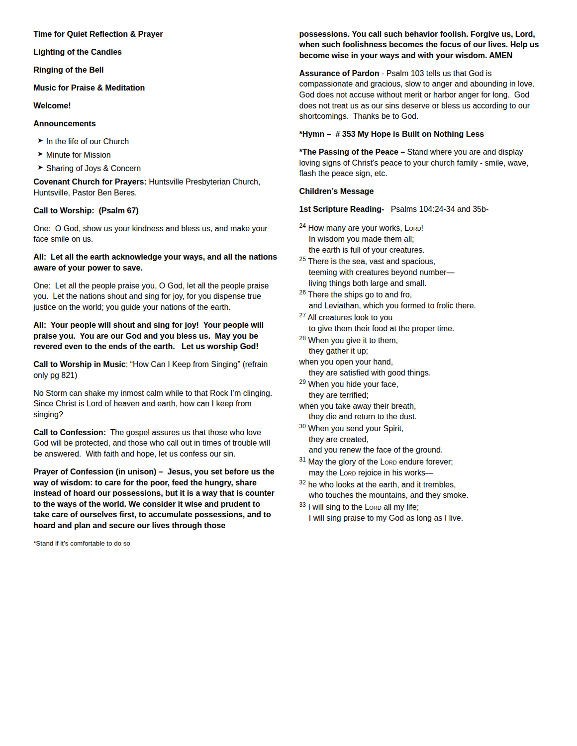Time for Quiet Reflection & Prayer
Lighting of the Candles
Ringing of the Bell
Music for Praise & Meditation
Welcome!
Announcements
In the life of our Church
Minute for Mission
Sharing of Joys & Concern
Covenant Church for Prayers: Huntsville Presbyterian Church, Huntsville, Pastor Ben Beres.
Call to Worship: (Psalm 67)
One: O God, show us your kindness and bless us, and make your face smile on us.
All: Let all the earth acknowledge your ways, and all the nations aware of your power to save.
One: Let all the people praise you, O God, let all the people praise you. Let the nations shout and sing for joy, for you dispense true justice on the world; you guide your nations of the earth.
All: Your people will shout and sing for joy! Your people will praise you. You are our God and you bless us. May you be revered even to the ends of the earth. Let us worship God!
Call to Worship in Music: “How Can I Keep from Singing” (refrain only pg 821)
No Storm can shake my inmost calm while to that Rock I’m clinging. Since Christ is Lord of heaven and earth, how can I keep from singing?
Call to Confession: The gospel assures us that those who love God will be protected, and those who call out in times of trouble will be answered. With faith and hope, let us confess our sin.
Prayer of Confession (in unison) – Jesus, you set before us the way of wisdom: to care for the poor, feed the hungry, share instead of hoard our possessions, but it is a way that is counter to the ways of the world. We consider it wise and prudent to take care of ourselves first, to accumulate possessions, and to hoard and plan and secure our lives through those possessions. You call such behavior foolish. Forgive us, Lord, when such foolishness becomes the focus of our lives. Help us become wise in your ways and with your wisdom. AMEN
Assurance of Pardon - Psalm 103 tells us that God is compassionate and gracious, slow to anger and abounding in love. God does not accuse without merit or harbor anger for long. God does not treat us as our sins deserve or bless us according to our shortcomings. Thanks be to God.
*Hymn – # 353 My Hope is Built on Nothing Less
*The Passing of the Peace – Stand where you are and display loving signs of Christ's peace to your church family - smile, wave, flash the peace sign, etc.
Children’s Message
1st Scripture Reading- Psalms 104:24-34 and 35b-
24 How many are your works, Lord!
In wisdom you made them all;
the earth is full of your creatures.
25 There is the sea, vast and spacious,
teeming with creatures beyond number—
living things both large and small.
26 There the ships go to and fro,
and Leviathan, which you formed to frolic there.
27 All creatures look to you
to give them their food at the proper time.
28 When you give it to them,
they gather it up;
when you open your hand,
they are satisfied with good things.
29 When you hide your face,
they are terrified;
when you take away their breath,
they die and return to the dust.
30 When you send your Spirit,
they are created,
and you renew the face of the ground.
31 May the glory of the Lord endure forever;
may the Lord rejoice in his works—
32 he who looks at the earth, and it trembles,
who touches the mountains, and they smoke.
33 I will sing to the Lord all my life;
I will sing praise to my God as long as I live.
*Stand if it’s comfortable to do so